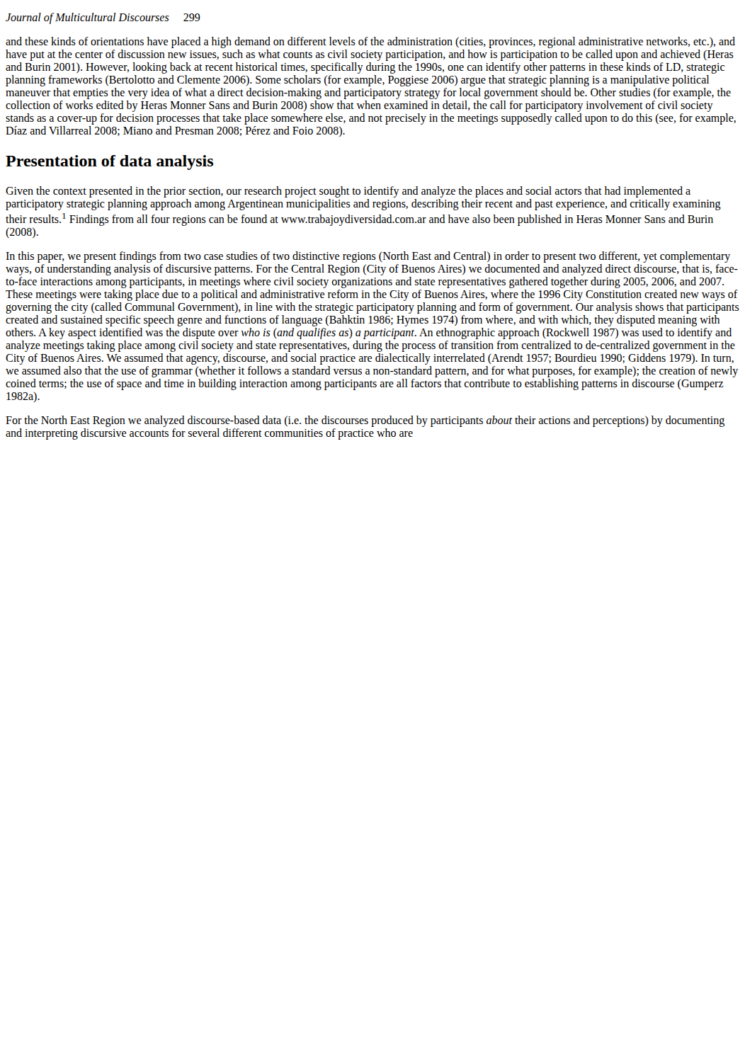Journal of Multicultural Discourses 299
and these kinds of orientations have placed a high demand on different levels of the administration (cities, provinces, regional administrative networks, etc.), and have put at the center of discussion new issues, such as what counts as civil society participation, and how is participation to be called upon and achieved (Heras and Burin 2001). However, looking back at recent historical times, specifically during the 1990s, one can identify other patterns in these kinds of LD, strategic planning frameworks (Bertolotto and Clemente 2006). Some scholars (for example, Poggiese 2006) argue that strategic planning is a manipulative political maneuver that empties the very idea of what a direct decision-making and participatory strategy for local government should be. Other studies (for example, the collection of works edited by Heras Monner Sans and Burin 2008) show that when examined in detail, the call for participatory involvement of civil society stands as a cover-up for decision processes that take place somewhere else, and not precisely in the meetings supposedly called upon to do this (see, for example, Díaz and Villarreal 2008; Miano and Presman 2008; Pérez and Foio 2008).
Presentation of data analysis
Given the context presented in the prior section, our research project sought to identify and analyze the places and social actors that had implemented a participatory strategic planning approach among Argentinean municipalities and regions, describing their recent and past experience, and critically examining their results.1 Findings from all four regions can be found at www.trabajoydiversidad.com.ar and have also been published in Heras Monner Sans and Burin (2008).
In this paper, we present findings from two case studies of two distinctive regions (North East and Central) in order to present two different, yet complementary ways, of understanding analysis of discursive patterns. For the Central Region (City of Buenos Aires) we documented and analyzed direct discourse, that is, face-to-face interactions among participants, in meetings where civil society organizations and state representatives gathered together during 2005, 2006, and 2007. These meetings were taking place due to a political and administrative reform in the City of Buenos Aires, where the 1996 City Constitution created new ways of governing the city (called Communal Government), in line with the strategic participatory planning and form of government. Our analysis shows that participants created and sustained specific speech genre and functions of language (Bahktin 1986; Hymes 1974) from where, and with which, they disputed meaning with others. A key aspect identified was the dispute over who is (and qualifies as) a participant. An ethnographic approach (Rockwell 1987) was used to identify and analyze meetings taking place among civil society and state representatives, during the process of transition from centralized to de-centralized government in the City of Buenos Aires. We assumed that agency, discourse, and social practice are dialectically interrelated (Arendt 1957; Bourdieu 1990; Giddens 1979). In turn, we assumed also that the use of grammar (whether it follows a standard versus a non-standard pattern, and for what purposes, for example); the creation of newly coined terms; the use of space and time in building interaction among participants are all factors that contribute to establishing patterns in discourse (Gumperz 1982a).
For the North East Region we analyzed discourse-based data (i.e. the discourses produced by participants about their actions and perceptions) by documenting and interpreting discursive accounts for several different communities of practice who are